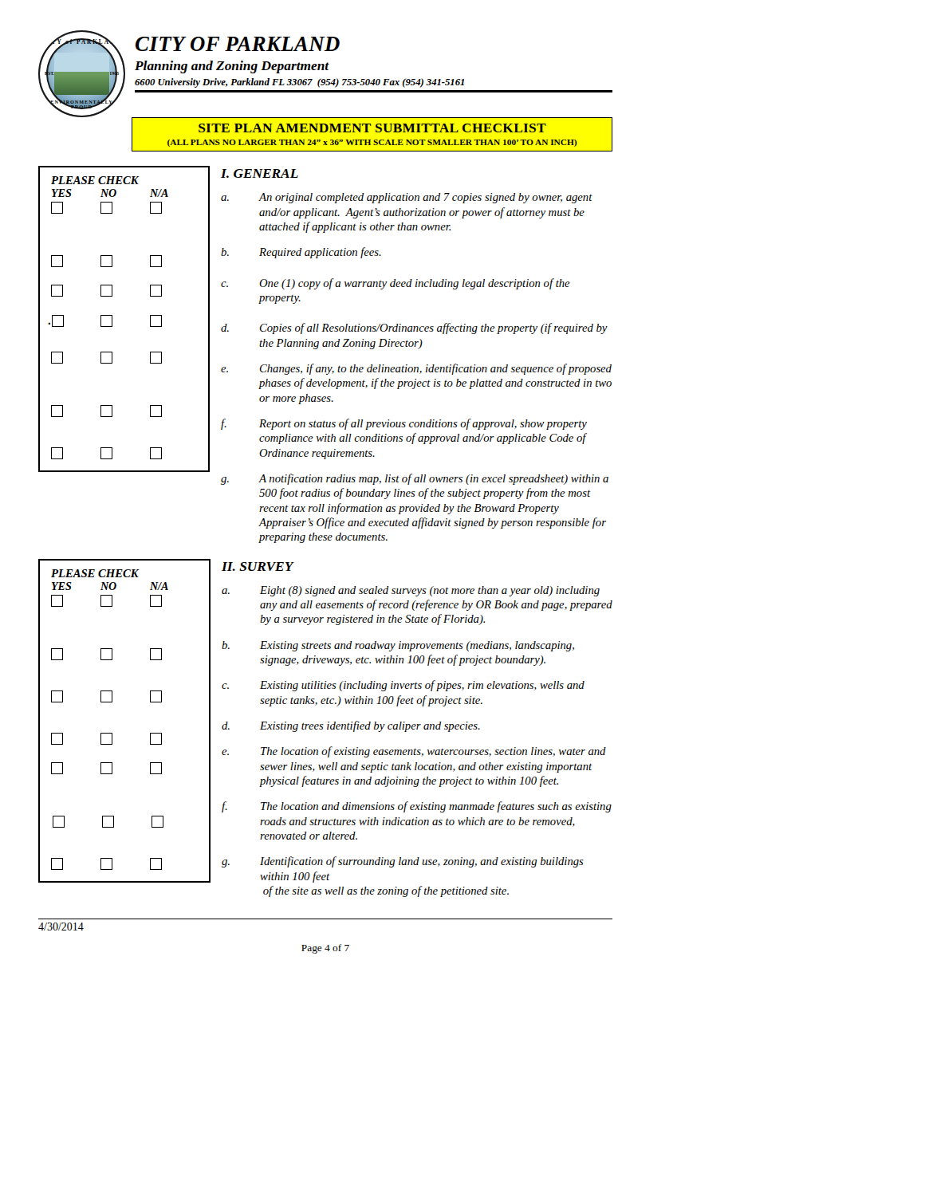CITY of PARKLAND
EST.
1963
ENVIRONMENTALLY PROUD
CITY OF PARKLAND
Planning and Zoning Department
6600 University Drive, Parkland FL 33067 (954) 753-5040 Fax (954) 341-5161
SITE PLAN AMENDMENT SUBMITTAL CHECKLIST
(ALL PLANS NO LARGER THAN 24” x 36” WITH SCALE NOT SMALLER THAN 100’ TO AN INCH)
PLEASE CHECK
YES NO N/A
.
I. GENERAL
a.
An original completed application and 7 copies signed by owner, agent and/or applicant. Agent’s authorization or power of attorney must be attached if applicant is other than owner.
b.
Required application fees.
c.
One (1) copy of a warranty deed including legal description of the property.
d.
Copies of all Resolutions/Ordinances affecting the property (if required by the Planning and Zoning Director)
e.
Changes, if any, to the delineation, identification and sequence of proposed phases of development, if the project is to be platted and constructed in two or more phases.
f.
Report on status of all previous conditions of approval, show property compliance with all conditions of approval and/or applicable Code of Ordinance requirements.
g.
A notification radius map, list of all owners (in excel spreadsheet) within a 500 foot radius of boundary lines of the subject property from the most recent tax roll information as provided by the Broward Property Appraiser’s Office and executed affidavit signed by person responsible for preparing these documents.
PLEASE CHECK
YES NO N/A
II. SURVEY
a.
Eight (8) signed and sealed surveys (not more than a year old) including any and all easements of record (reference by OR Book and page, prepared by a surveyor registered in the State of Florida).
b.
Existing streets and roadway improvements (medians, landscaping, signage, driveways, etc. within 100 feet of project boundary).
c.
Existing utilities (including inverts of pipes, rim elevations, wells and septic tanks, etc.) within 100 feet of project site.
d.
Existing trees identified by caliper and species.
e.
The location of existing easements, watercourses, section lines, water and sewer lines, well and septic tank location, and other existing important physical features in and adjoining the project to within 100 feet.
f.
The location and dimensions of existing manmade features such as existing roads and structures with indication as to which are to be removed, renovated or altered.
g.
Identification of surrounding land use, zoning, and existing buildings within 100 feet
of the site as well as the zoning of the petitioned site.
4/30/2014
Page 4 of 7